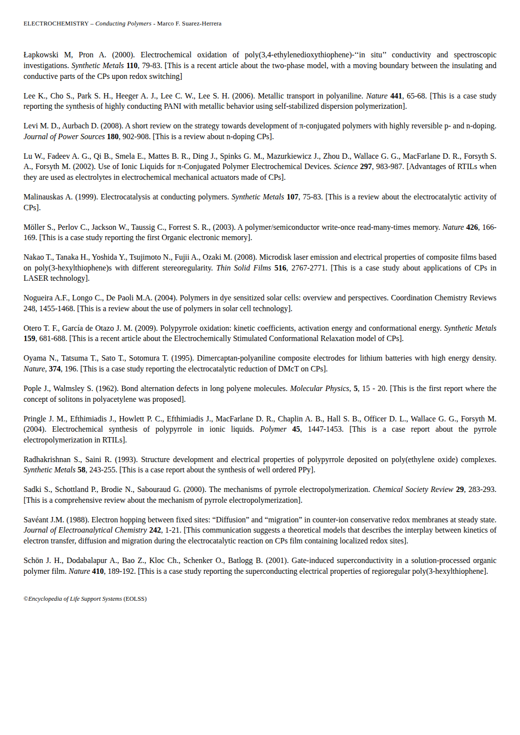Electrochemistry – Conducting Polymers - Marco F. Suarez-Herrera
Łapkowski M, Pron A. (2000). Electrochemical oxidation of poly(3,4-ethylenedioxythiophene)-‘‘in situ’’ conductivity and spectroscopic investigations. Synthetic Metals 110, 79-83. [This is a recent article about the two-phase model, with a moving boundary between the insulating and conductive parts of the CPs upon redox switching]
Lee K., Cho S., Park S. H., Heeger A. J., Lee C. W., Lee S. H. (2006). Metallic transport in polyaniline. Nature 441, 65-68. [This is a case study reporting the synthesis of highly conducting PANI with metallic behavior using self-stabilized dispersion polymerization].
Levi M. D., Aurbach D. (2008). A short review on the strategy towards development of π-conjugated polymers with highly reversible p- and n-doping. Journal of Power Sources 180, 902-908. [This is a review about n-doping CPs].
Lu W., Fadeev A. G., Qi B., Smela E., Mattes B. R., Ding J., Spinks G. M., Mazurkiewicz J., Zhou D., Wallace G. G., MacFarlane D. R., Forsyth S. A., Forsyth M. (2002). Use of Ionic Liquids for π-Conjugated Polymer Electrochemical Devices. Science 297, 983-987. [Advantages of RTILs when they are used as electrolytes in electrochemical mechanical actuators made of CPs].
Malinauskas A. (1999). Electrocatalysis at conducting polymers. Synthetic Metals 107, 75-83. [This is a review about the electrocatalytic activity of CPs].
Möller S., Perlov C., Jackson W., Taussig C., Forrest S. R., (2003). A polymer/semiconductor write-once read-many-times memory. Nature 426, 166-169. [This is a case study reporting the first Organic electronic memory].
Nakao T., Tanaka H., Yoshida Y., Tsujimoto N., Fujii A., Ozaki M. (2008). Microdisk laser emission and electrical properties of composite films based on poly(3-hexylthiophene)s with different stereoregularity. Thin Solid Films 516, 2767-2771. [This is a case study about applications of CPs in LASER technology].
Nogueira A.F., Longo C., De Paoli M.A. (2004). Polymers in dye sensitized solar cells: overview and perspectives. Coordination Chemistry Reviews 248, 1455-1468. [This is a review about the use of polymers in solar cell technology].
Otero T. F., García de Otazo J. M. (2009). Polypyrrole oxidation: kinetic coefficients, activation energy and conformational energy. Synthetic Metals 159, 681-688. [This is a recent article about the Electrochemically Stimulated Conformational Relaxation model of CPs].
Oyama N., Tatsuma T., Sato T., Sotomura T. (1995). Dimercaptan-polyaniline composite electrodes for lithium batteries with high energy density. Nature, 374, 196. [This is a case study reporting the electrocatalytic reduction of DMcT on CPs].
Pople J., Walmsley S. (1962). Bond alternation defects in long polyene molecules. Molecular Physics, 5, 15 - 20. [This is the first report where the concept of solitons in polyacetylene was proposed].
Pringle J. M., Efthimiadis J., Howlett P. C., Efthimiadis J., MacFarlane D. R., Chaplin A. B., Hall S. B., Officer D. L., Wallace G. G., Forsyth M. (2004). Electrochemical synthesis of polypyrrole in ionic liquids. Polymer 45, 1447-1453. [This is a case report about the pyrrole electropolymerization in RTILs].
Radhakrishnan S., Saini R. (1993). Structure development and electrical properties of polypyrrole deposited on poly(ethylene oxide) complexes. Synthetic Metals 58, 243-255. [This is a case report about the synthesis of well ordered PPy].
Sadki S., Schottland P., Brodie N., Sabouraud G. (2000). The mechanisms of pyrrole electropolymerization. Chemical Society Review 29, 283-293. [This is a comprehensive review about the mechanism of pyrrole electropolymerization].
Savéant J.M. (1988). Electron hopping between fixed sites: “Diffusion” and “migration” in counter-ion conservative redox membranes at steady state. Journal of Electroanalytical Chemistry 242, 1-21. [This communication suggests a theoretical models that describes the interplay between kinetics of electron transfer, diffusion and migration during the electrocatalytic reaction on CPs film containing localized redox sites].
Schön J. H., Dodabalapur A., Bao Z., Kloc Ch., Schenker O., Batlogg B. (2001). Gate-induced superconductivity in a solution-processed organic polymer film. Nature 410, 189-192. [This is a case study reporting the superconducting electrical properties of regioregular poly(3-hexylthiophene].
©Encyclopedia of Life Support Systems (EOLSS)